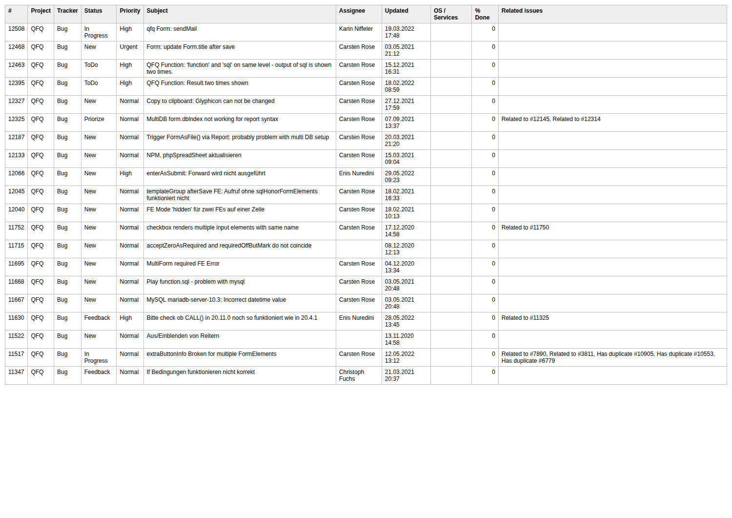| # | Project | Tracker | Status | Priority | Subject | Assignee | Updated | OS / Services | % Done | Related issues |
| --- | --- | --- | --- | --- | --- | --- | --- | --- | --- | --- |
| 12508 | QFQ | Bug | In Progress | High | qfq Form: sendMail | Karin Niffeler | 19.03.2022 17:48 | | 0 | |
| 12468 | QFQ | Bug | New | Urgent | Form: update Form.title after save | Carsten Rose | 03.05.2021 21:12 | | 0 | |
| 12463 | QFQ | Bug | ToDo | High | QFQ Function: 'function' and 'sql' on same level - output of sql is shown two times. | Carsten Rose | 15.12.2021 16:31 | | 0 | |
| 12395 | QFQ | Bug | ToDo | High | QFQ Function: Result two times shown | Carsten Rose | 18.02.2022 08:59 | | 0 | |
| 12327 | QFQ | Bug | New | Normal | Copy to clipboard: Glyphicon can not be changed | Carsten Rose | 27.12.2021 17:59 | | 0 | |
| 12325 | QFQ | Bug | Priorize | Normal | MultiDB form.dblndex not working for report syntax | Carsten Rose | 07.09.2021 13:37 | | 0 | Related to #12145, Related to #12314 |
| 12187 | QFQ | Bug | New | Normal | Trigger FormAsFile() via Report: probably problem with multi DB setup | Carsten Rose | 20.03.2021 21:20 | | 0 | |
| 12133 | QFQ | Bug | New | Normal | NPM, phpSpreadSheet aktualisieren | Carsten Rose | 15.03.2021 09:04 | | 0 | |
| 12066 | QFQ | Bug | New | High | enterAsSubmit: Forward wird nicht ausgeführt | Enis Nuredini | 29.05.2022 09:23 | | 0 | |
| 12045 | QFQ | Bug | New | Normal | templateGroup afterSave FE: Aufruf ohne sqlHonorFormElements funktioniert nicht | Carsten Rose | 18.02.2021 16:33 | | 0 | |
| 12040 | QFQ | Bug | New | Normal | FE Mode 'hidden' für zwei FEs auf einer Zeile | Carsten Rose | 18.02.2021 10:13 | | 0 | |
| 11752 | QFQ | Bug | New | Normal | checkbox renders multiple input elements with same name | Carsten Rose | 17.12.2020 14:58 | | 0 | Related to #11750 |
| 11715 | QFQ | Bug | New | Normal | acceptZeroAsRequired and requiredOffButMark do not coincide | | 08.12.2020 12:13 | | 0 | |
| 11695 | QFQ | Bug | New | Normal | MultiForm required FE Error | Carsten Rose | 04.12.2020 13:34 | | 0 | |
| 11668 | QFQ | Bug | New | Normal | Play function.sql - problem with mysql | Carsten Rose | 03.05.2021 20:48 | | 0 | |
| 11667 | QFQ | Bug | New | Normal | MySQL mariadb-server-10.3: Incorrect datetime value | Carsten Rose | 03.05.2021 20:48 | | 0 | |
| 11630 | QFQ | Bug | Feedback | High | Bitte check ob CALL() in 20.11.0 noch so funktioniert wie in 20.4.1 | Enis Nuredini | 28.05.2022 13:45 | | 0 | Related to #11325 |
| 11522 | QFQ | Bug | New | Normal | Aus/Einblenden von Reitern | | 13.11.2020 14:58 | | 0 | |
| 11517 | QFQ | Bug | In Progress | Normal | extraButtonInfo Broken for multiple FormElements | Carsten Rose | 12.05.2022 13:12 | | 0 | Related to #7890, Related to #3811, Has duplicate #10905, Has duplicate #10553, Has duplicate #6779 |
| 11347 | QFQ | Bug | Feedback | Normal | If Bedingungen funktionieren nicht korrekt | Christoph Fuchs | 21.03.2021 20:37 | | 0 | |